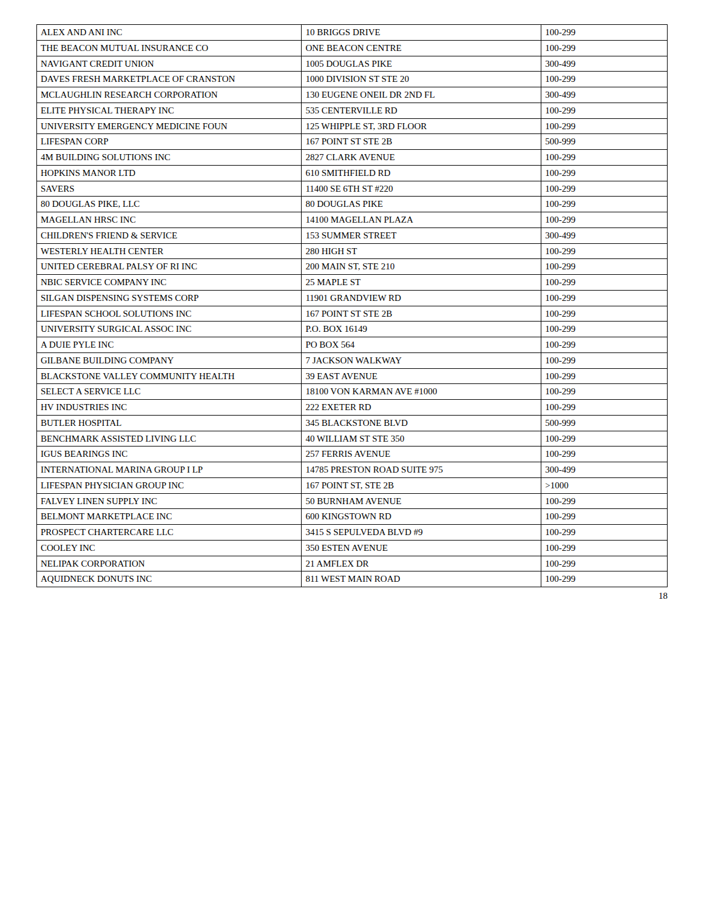| ALEX AND ANI INC | 10 BRIGGS DRIVE | 100-299 |
| THE BEACON MUTUAL INSURANCE CO | ONE BEACON CENTRE | 100-299 |
| NAVIGANT CREDIT UNION | 1005 DOUGLAS PIKE | 300-499 |
| DAVES FRESH MARKETPLACE OF CRANSTON | 1000 DIVISION ST STE 20 | 100-299 |
| MCLAUGHLIN RESEARCH CORPORATION | 130 EUGENE ONEIL DR 2ND FL | 300-499 |
| ELITE PHYSICAL THERAPY INC | 535 CENTERVILLE RD | 100-299 |
| UNIVERSITY EMERGENCY MEDICINE FOUN | 125 WHIPPLE ST, 3RD FLOOR | 100-299 |
| LIFESPAN CORP | 167 POINT ST STE 2B | 500-999 |
| 4M BUILDING SOLUTIONS INC | 2827 CLARK AVENUE | 100-299 |
| HOPKINS MANOR LTD | 610 SMITHFIELD RD | 100-299 |
| SAVERS | 11400 SE 6TH ST #220 | 100-299 |
| 80 DOUGLAS PIKE, LLC | 80 DOUGLAS PIKE | 100-299 |
| MAGELLAN HRSC INC | 14100 MAGELLAN PLAZA | 100-299 |
| CHILDREN'S FRIEND & SERVICE | 153 SUMMER STREET | 300-499 |
| WESTERLY HEALTH CENTER | 280 HIGH ST | 100-299 |
| UNITED CEREBRAL PALSY OF RI INC | 200 MAIN ST, STE 210 | 100-299 |
| NBIC SERVICE COMPANY INC | 25 MAPLE ST | 100-299 |
| SILGAN DISPENSING SYSTEMS CORP | 11901 GRANDVIEW RD | 100-299 |
| LIFESPAN SCHOOL SOLUTIONS INC | 167 POINT ST STE 2B | 100-299 |
| UNIVERSITY SURGICAL ASSOC INC | P.O. BOX 16149 | 100-299 |
| A DUIE PYLE INC | PO BOX 564 | 100-299 |
| GILBANE BUILDING COMPANY | 7 JACKSON WALKWAY | 100-299 |
| BLACKSTONE VALLEY COMMUNITY HEALTH | 39 EAST AVENUE | 100-299 |
| SELECT A SERVICE LLC | 18100 VON KARMAN AVE #1000 | 100-299 |
| HV INDUSTRIES INC | 222 EXETER RD | 100-299 |
| BUTLER HOSPITAL | 345 BLACKSTONE BLVD | 500-999 |
| BENCHMARK ASSISTED LIVING LLC | 40 WILLIAM ST STE 350 | 100-299 |
| IGUS BEARINGS INC | 257 FERRIS AVENUE | 100-299 |
| INTERNATIONAL MARINA GROUP I LP | 14785 PRESTON ROAD SUITE 975 | 300-499 |
| LIFESPAN PHYSICIAN GROUP INC | 167 POINT ST, STE 2B | >1000 |
| FALVEY LINEN SUPPLY INC | 50 BURNHAM AVENUE | 100-299 |
| BELMONT MARKETPLACE INC | 600 KINGSTOWN RD | 100-299 |
| PROSPECT CHARTERCARE LLC | 3415 S SEPULVEDA BLVD #9 | 100-299 |
| COOLEY INC | 350 ESTEN AVENUE | 100-299 |
| NELIPAK CORPORATION | 21 AMFLEX DR | 100-299 |
| AQUIDNECK DONUTS INC | 811 WEST MAIN ROAD | 100-299 |
18